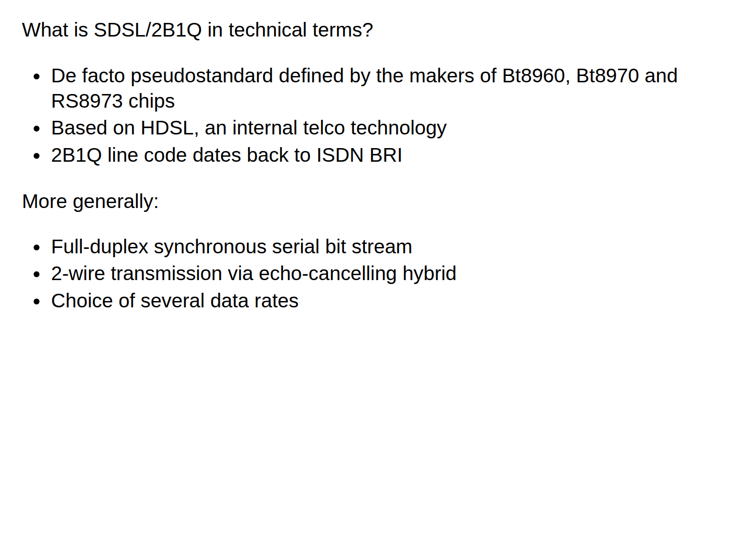What is SDSL/2B1Q in technical terms?
De facto pseudostandard defined by the makers of Bt8960, Bt8970 and RS8973 chips
Based on HDSL, an internal telco technology
2B1Q line code dates back to ISDN BRI
More generally:
Full-duplex synchronous serial bit stream
2-wire transmission via echo-cancelling hybrid
Choice of several data rates